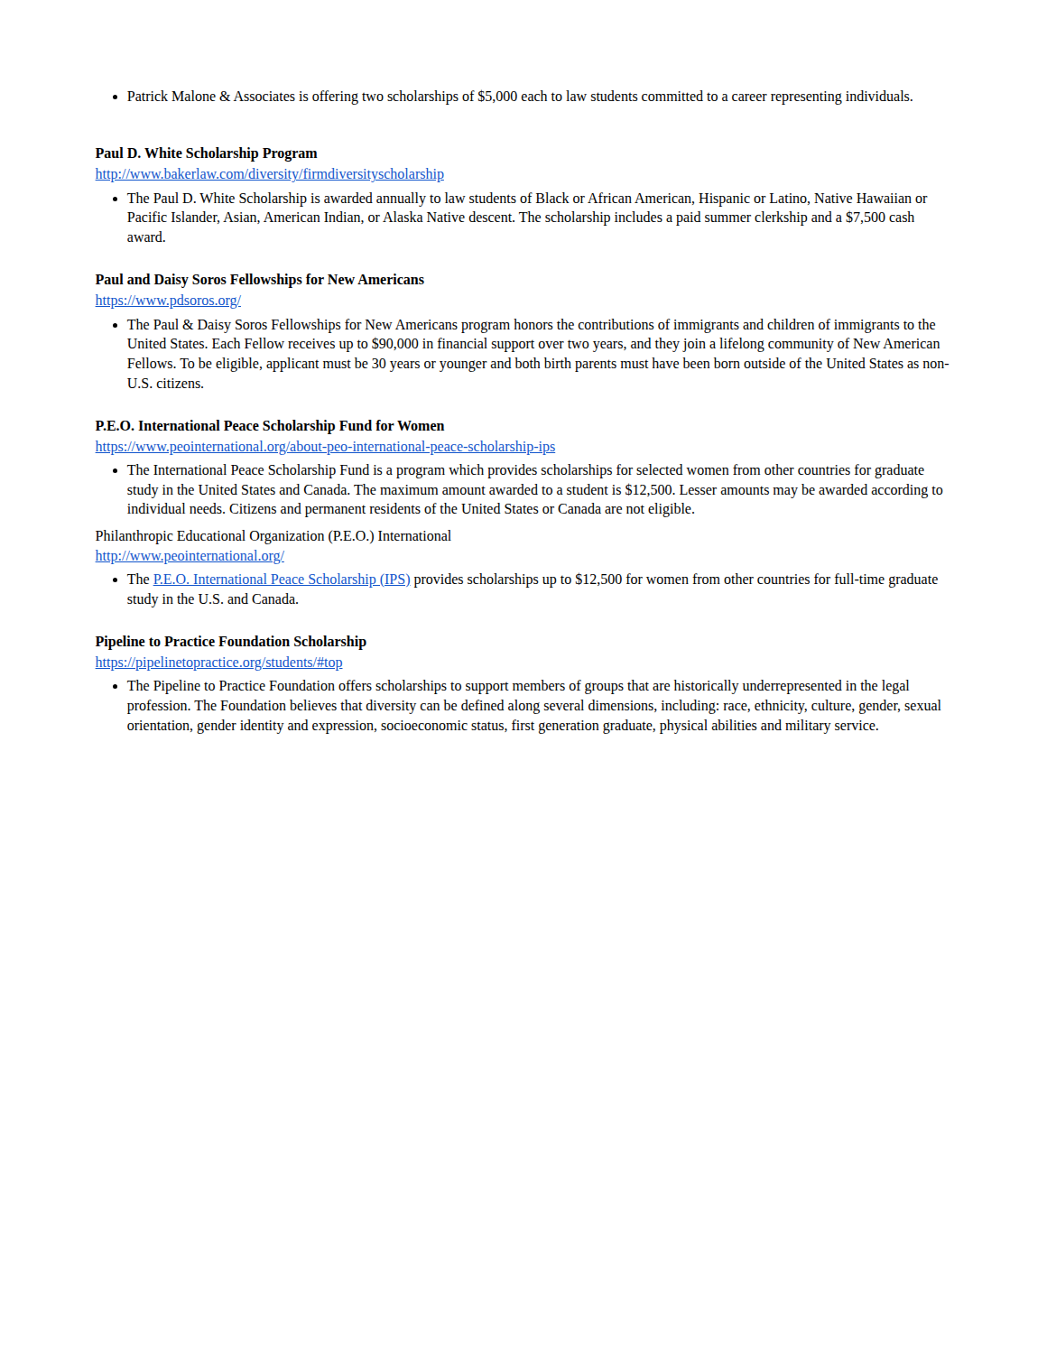Patrick Malone & Associates is offering two scholarships of $5,000 each to law students committed to a career representing individuals.
Paul D. White Scholarship Program
http://www.bakerlaw.com/diversity/firmdiversityscholarship
The Paul D. White Scholarship is awarded annually to law students of Black or African American, Hispanic or Latino, Native Hawaiian or Pacific Islander, Asian, American Indian, or Alaska Native descent. The scholarship includes a paid summer clerkship and a $7,500 cash award.
Paul and Daisy Soros Fellowships for New Americans
https://www.pdsoros.org/
The Paul & Daisy Soros Fellowships for New Americans program honors the contributions of immigrants and children of immigrants to the United States. Each Fellow receives up to $90,000 in financial support over two years, and they join a lifelong community of New American Fellows. To be eligible, applicant must be 30 years or younger and both birth parents must have been born outside of the United States as non-U.S. citizens.
P.E.O. International Peace Scholarship Fund for Women
https://www.peointernational.org/about-peo-international-peace-scholarship-ips
The International Peace Scholarship Fund is a program which provides scholarships for selected women from other countries for graduate study in the United States and Canada. The maximum amount awarded to a student is $12,500. Lesser amounts may be awarded according to individual needs. Citizens and permanent residents of the United States or Canada are not eligible.
Philanthropic Educational Organization (P.E.O.) International
http://www.peointernational.org/
The P.E.O. International Peace Scholarship (IPS) provides scholarships up to $12,500 for women from other countries for full-time graduate study in the U.S. and Canada.
Pipeline to Practice Foundation Scholarship
https://pipelinetopractice.org/students/#top
The Pipeline to Practice Foundation offers scholarships to support members of groups that are historically underrepresented in the legal profession. The Foundation believes that diversity can be defined along several dimensions, including: race, ethnicity, culture, gender, sexual orientation, gender identity and expression, socioeconomic status, first generation graduate, physical abilities and military service.